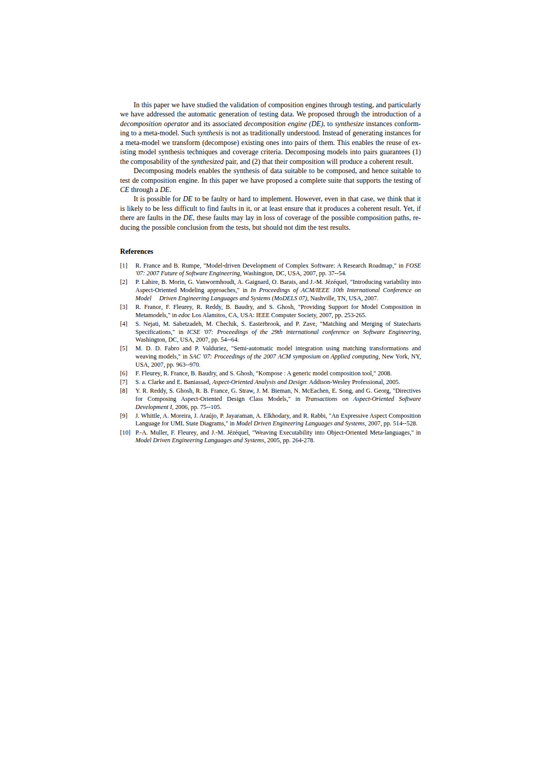In this paper we have studied the validation of composition engines through testing, and particularly we have addressed the automatic generation of testing data. We proposed through the introduction of a decomposition operator and its associated decomposition engine (DE), to synthesize instances conforming to a meta-model. Such synthesis is not as traditionally understood. Instead of generating instances for a meta-model we transform (decompose) existing ones into pairs of them. This enables the reuse of existing model synthesis techniques and coverage criteria. Decomposing models into pairs guarantees (1) the composability of the synthesized pair, and (2) that their composition will produce a coherent result.
Decomposing models enables the synthesis of data suitable to be composed, and hence suitable to test de composition engine. In this paper we have proposed a complete suite that supports the testing of CE through a DE.
It is possible for DE to be faulty or hard to implement. However, even in that case, we think that it is likely to be less difficult to find faults in it, or at least ensure that it produces a coherent result. Yet, if there are faults in the DE, these faults may lay in loss of coverage of the possible composition paths, reducing the possible conclusion from the tests, but should not dim the test results.
References
[1] R. France and B. Rumpe, "Model-driven Development of Complex Software: A Research Roadmap," in FOSE '07: 2007 Future of Software Engineering, Washington, DC, USA, 2007, pp. 37--54.
[2] P. Lahire, B. Morin, G. Vanwormhoudt, A. Gaignard, O. Barais, and J.-M. Jézéquel, "Introducing variability into Aspect-Oriented Modeling approaches," in In Proceedings of ACM/IEEE 10th International Conference on Model Driven Engineering Languages and Systems (MoDELS 07), Nashville, TN, USA, 2007.
[3] R. France, F. Fleurey, R. Reddy, B. Baudry, and S. Ghosh, "Providing Support for Model Composition in Metamodels," in edoc Los Alamitos, CA, USA: IEEE Computer Society, 2007, pp. 253-265.
[4] S. Nejati, M. Sabetzadeh, M. Chechik, S. Easterbrook, and P. Zave, "Matching and Merging of Statecharts Specifications," in ICSE '07: Proceedings of the 29th international conference on Software Engineering, Washington, DC, USA, 2007, pp. 54--64.
[5] M. D. D. Fabro and P. Valduriez, "Semi-automatic model integration using matching transformations and weaving models," in SAC '07: Proceedings of the 2007 ACM symposium on Applied computing, New York, NY, USA, 2007, pp. 963--970.
[6] F. Fleurey, R. France, B. Baudry, and S. Ghosh, "Kompose : A generic model composition tool," 2008.
[7] S. a. Clarke and E. Baniassad, Aspect-Oriented Analysis and Design: Addison-Wesley Professional, 2005.
[8] Y. R. Reddy, S. Ghosh, R. B. France, G. Straw, J. M. Bieman, N. McEachen, E. Song, and G. Georg, "Directives for Composing Aspect-Oriented Design Class Models," in Transactions on Aspect-Oriented Software Development I, 2006, pp. 75--105.
[9] J. Whittle, A. Moreira, J. Araújo, P. Jayaraman, A. Elkhodary, and R. Rabbi, "An Expressive Aspect Composition Language for UML State Diagrams," in Model Driven Engineering Languages and Systems, 2007, pp. 514--528.
[10] P.-A. Muller, F. Fleurey, and J.-M. Jézéquel, "Weaving Executability into Object-Oriented Meta-languages," in Model Driven Engineering Languages and Systems, 2005, pp. 264-278.